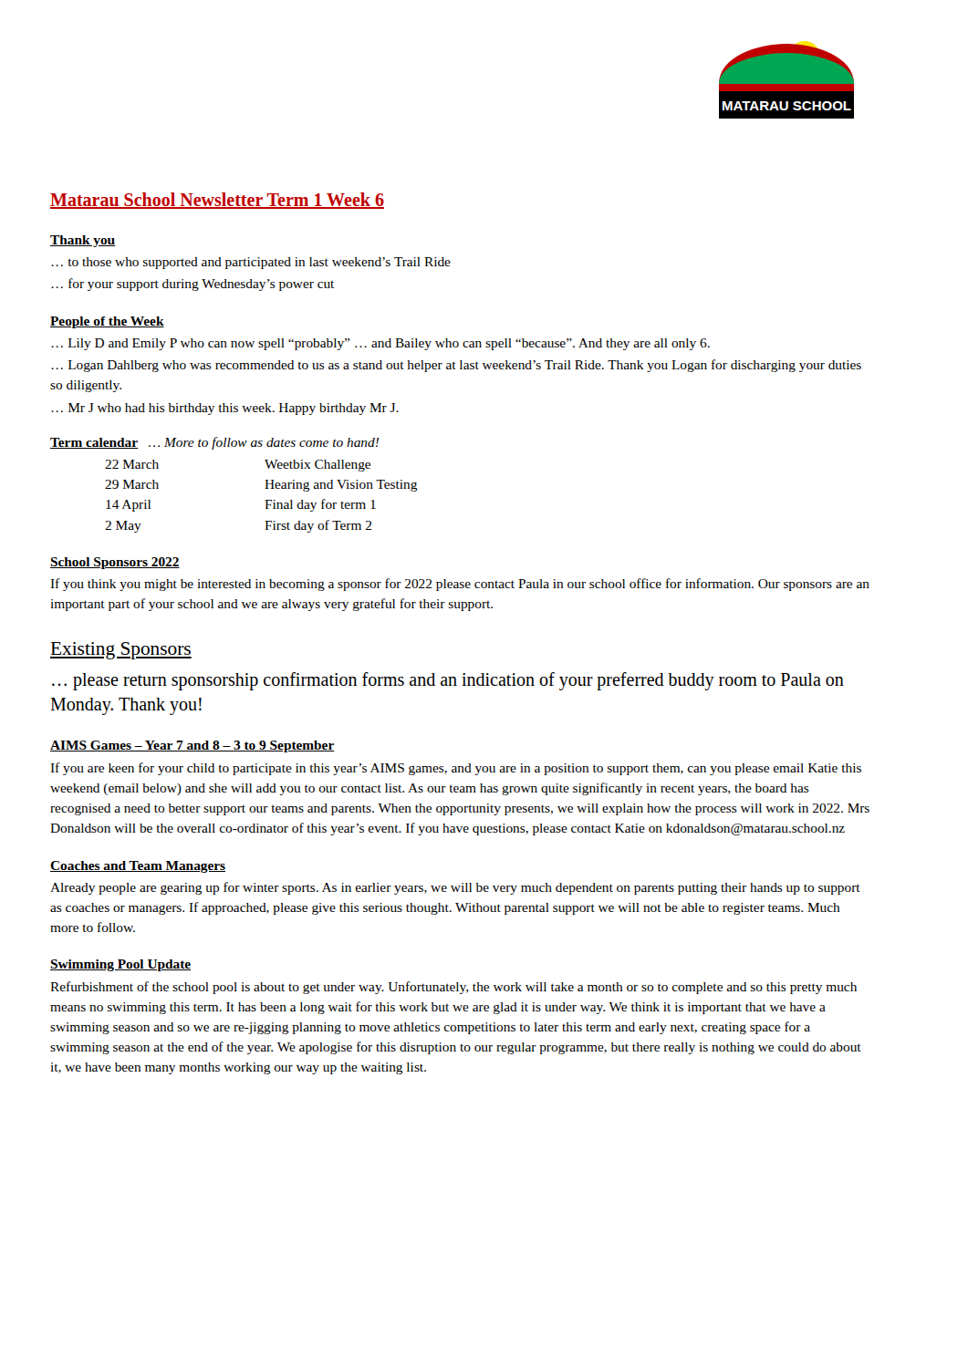MATARAU SCHOOL
Matarau School Newsletter Term 1 Week 6
Thank you
… to those who supported and participated in last weekend’s Trail Ride
… for your support during Wednesday’s power cut
People of the Week
… Lily D and Emily P who can now spell “probably” … and Bailey who can spell “because”. And they are all only 6.
… Logan Dahlberg who was recommended to us as a stand out helper at last weekend’s Trail Ride. Thank you Logan for discharging your duties so diligently.
… Mr J who had his birthday this week. Happy birthday Mr J.
Term calendar
… More to follow as dates come to hand!
| 22 March | Weetbix Challenge |
| 29 March | Hearing and Vision Testing |
| 14 April | Final day for term 1 |
| 2 May | First day of Term 2 |
School Sponsors 2022
If you think you might be interested in becoming a sponsor for 2022 please contact Paula in our school office for information. Our sponsors are an important part of your school and we are always very grateful for their support.
Existing Sponsors
… please return sponsorship confirmation forms and an indication of your preferred buddy room to Paula on Monday. Thank you!
AIMS Games – Year 7 and 8 – 3 to 9 September
If you are keen for your child to participate in this year’s AIMS games, and you are in a position to support them, can you please email Katie this weekend (email below) and she will add you to our contact list. As our team has grown quite significantly in recent years, the board has recognised a need to better support our teams and parents. When the opportunity presents, we will explain how the process will work in 2022. Mrs Donaldson will be the overall co-ordinator of this year’s event. If you have questions, please contact Katie on kdonaldson@matarau.school.nz
Coaches and Team Managers
Already people are gearing up for winter sports. As in earlier years, we will be very much dependent on parents putting their hands up to support as coaches or managers. If approached, please give this serious thought. Without parental support we will not be able to register teams. Much more to follow.
Swimming Pool Update
Refurbishment of the school pool is about to get under way. Unfortunately, the work will take a month or so to complete and so this pretty much means no swimming this term. It has been a long wait for this work but we are glad it is under way. We think it is important that we have a swimming season and so we are re-jigging planning to move athletics competitions to later this term and early next, creating space for a swimming season at the end of the year. We apologise for this disruption to our regular programme, but there really is nothing we could do about it, we have been many months working our way up the waiting list.